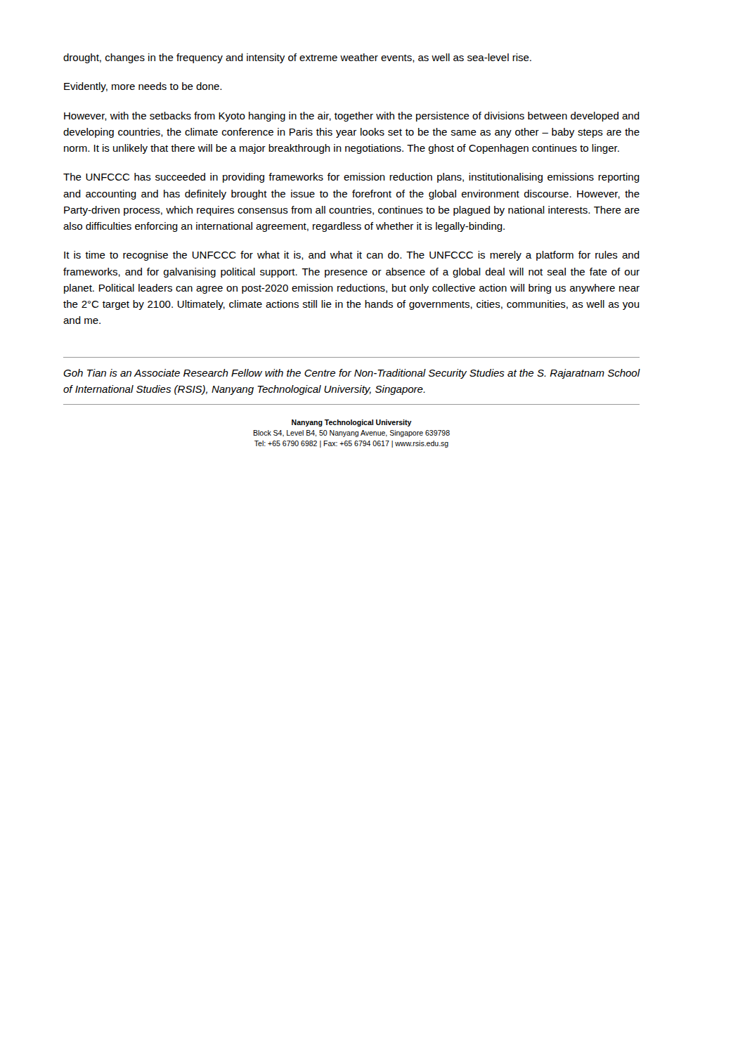drought, changes in the frequency and intensity of extreme weather events, as well as sea-level rise.
Evidently, more needs to be done.
However, with the setbacks from Kyoto hanging in the air, together with the persistence of divisions between developed and developing countries, the climate conference in Paris this year looks set to be the same as any other – baby steps are the norm. It is unlikely that there will be a major breakthrough in negotiations. The ghost of Copenhagen continues to linger.
The UNFCCC has succeeded in providing frameworks for emission reduction plans, institutionalising emissions reporting and accounting and has definitely brought the issue to the forefront of the global environment discourse. However, the Party-driven process, which requires consensus from all countries, continues to be plagued by national interests. There are also difficulties enforcing an international agreement, regardless of whether it is legally-binding.
It is time to recognise the UNFCCC for what it is, and what it can do. The UNFCCC is merely a platform for rules and frameworks, and for galvanising political support. The presence or absence of a global deal will not seal the fate of our planet. Political leaders can agree on post-2020 emission reductions, but only collective action will bring us anywhere near the 2°C target by 2100. Ultimately, climate actions still lie in the hands of governments, cities, communities, as well as you and me.
Goh Tian is an Associate Research Fellow with the Centre for Non-Traditional Security Studies at the S. Rajaratnam School of International Studies (RSIS), Nanyang Technological University, Singapore.
Nanyang Technological University
Block S4, Level B4, 50 Nanyang Avenue, Singapore 639798
Tel: +65 6790 6982 | Fax: +65 6794 0617 | www.rsis.edu.sg